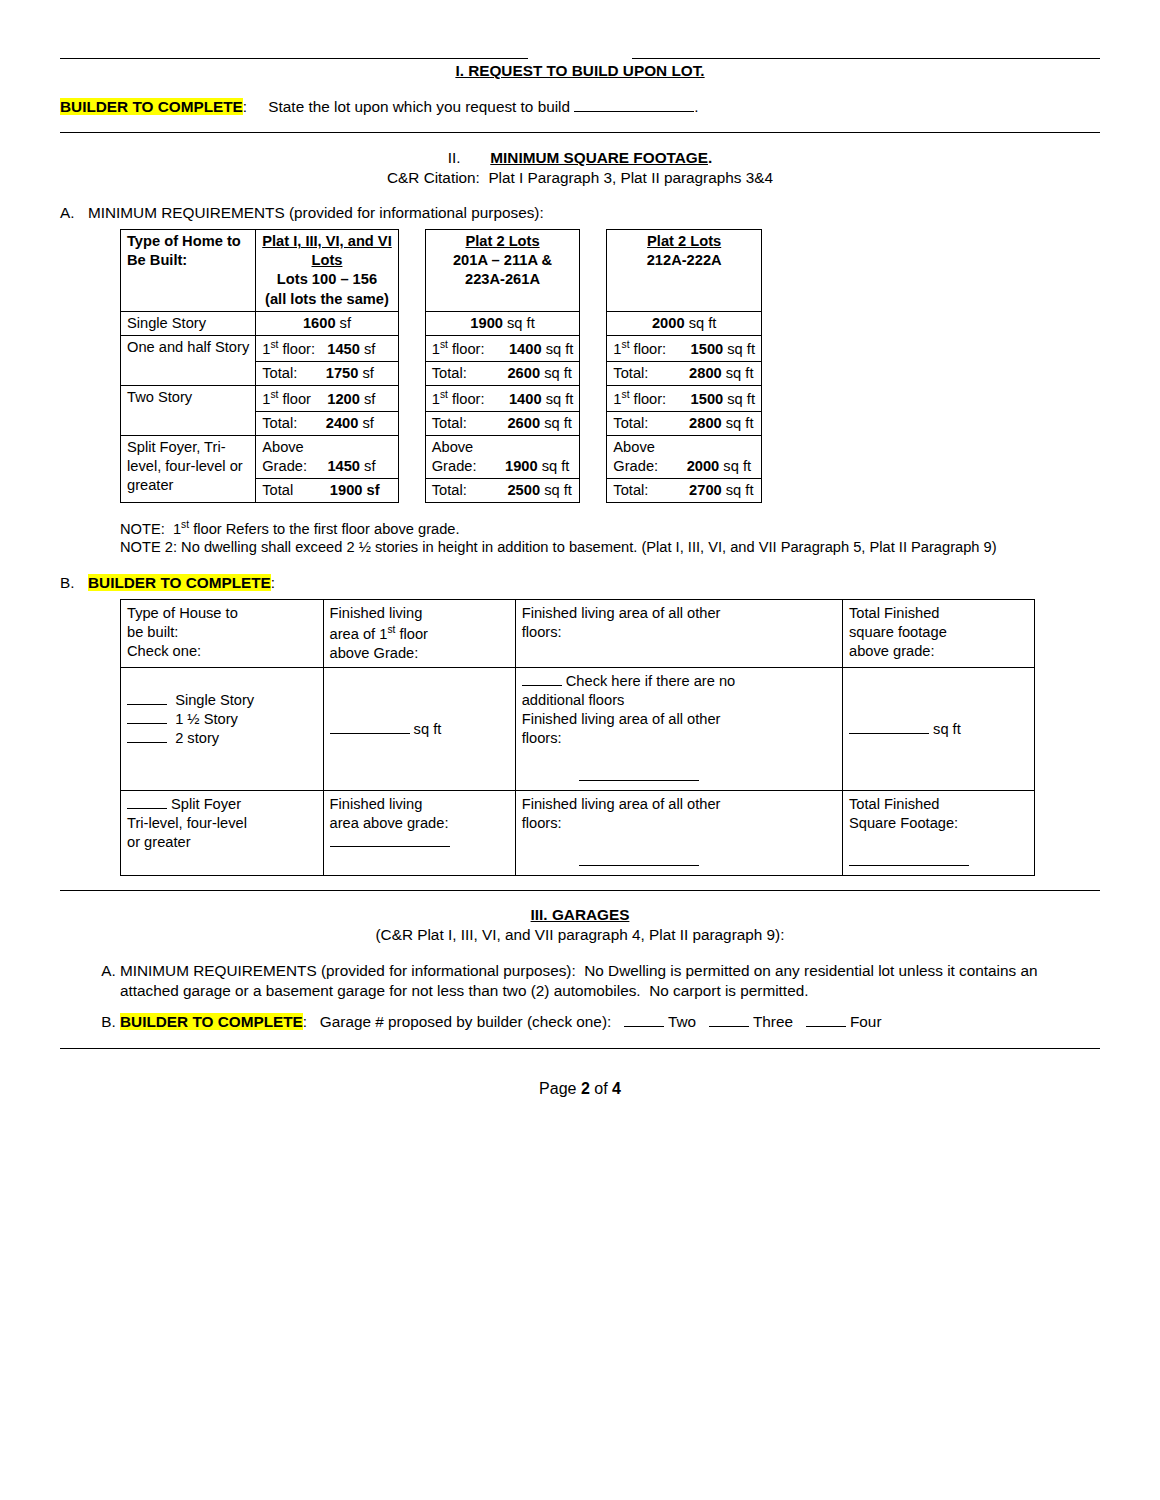I. REQUEST TO BUILD UPON LOT.
BUILDER TO COMPLETE: State the lot upon which you request to build .
II. MINIMUM SQUARE FOOTAGE.
C&R Citation: Plat I Paragraph 3, Plat II paragraphs 3&4
A. MINIMUM REQUIREMENTS (provided for informational purposes):
| Type of Home to Be Built: | Plat I, III, VI, and VI Lots Lots 100 – 156 (all lots the same) | | Plat 2 Lots 201A – 211A & 223A-261A | | Plat 2 Lots 212A-222A |
| Single Story | 1600 sf | | 1900 sq ft | | 2000 sq ft |
| One and half Story | 1 st floor: 1450 sf | | 1 st floor: 1400 sq ft | | 1 st floor: 1500 sq ft |
| Total: 1750 sf | | Total: 2600 sq ft | | Total: 2800 sq ft |
| Two Story | 1 st floor 1200 sf | | 1 st floor: 1400 sq ft | | 1 st floor: 1500 sq ft |
| Total: 2400 sf | | Total: 2600 sq ft | | Total: 2800 sq ft |
| Split Foyer, Tri- level, four-level or greater | Above Grade: 1450 sf | | Above Grade: 1900 sq ft | | Above Grade: 2000 sq ft |
| Total 1900 sf | | Total: 2500 sq ft | | Total: 2700 sq ft |
NOTE: 1st floor Refers to the first floor above grade.
NOTE 2: No dwelling shall exceed 2 ½ stories in height in addition to basement. (Plat I, III, VI, and VII Paragraph 5, Plat II Paragraph 9)
B. BUILDER TO COMPLETE:
| Type of House to be built: Check one: | Finished living area of 1 st floor above Grade: | Finished living area of all other floors: | Total Finished square footage above grade: |
| Single Story 1 ½ Story 2 story | sq ft | Check here if there are no additional floors Finished living area of all other floors: | sq ft |
| Split Foyer Tri-level, four-level or greater | Finished living area above grade: | Finished living area of all other floors: | Total Finished Square Footage: |
III. GARAGES
(C&R Plat I, III, VI, and VII paragraph 4, Plat II paragraph 9):
MINIMUM REQUIREMENTS (provided for informational purposes): No Dwelling is permitted on any residential lot unless it contains an attached garage or a basement garage for not less than two (2) automobiles. No carport is permitted.
BUILDER TO COMPLETE: Garage # proposed by builder (check one): Two Three Four
Page 2 of 4